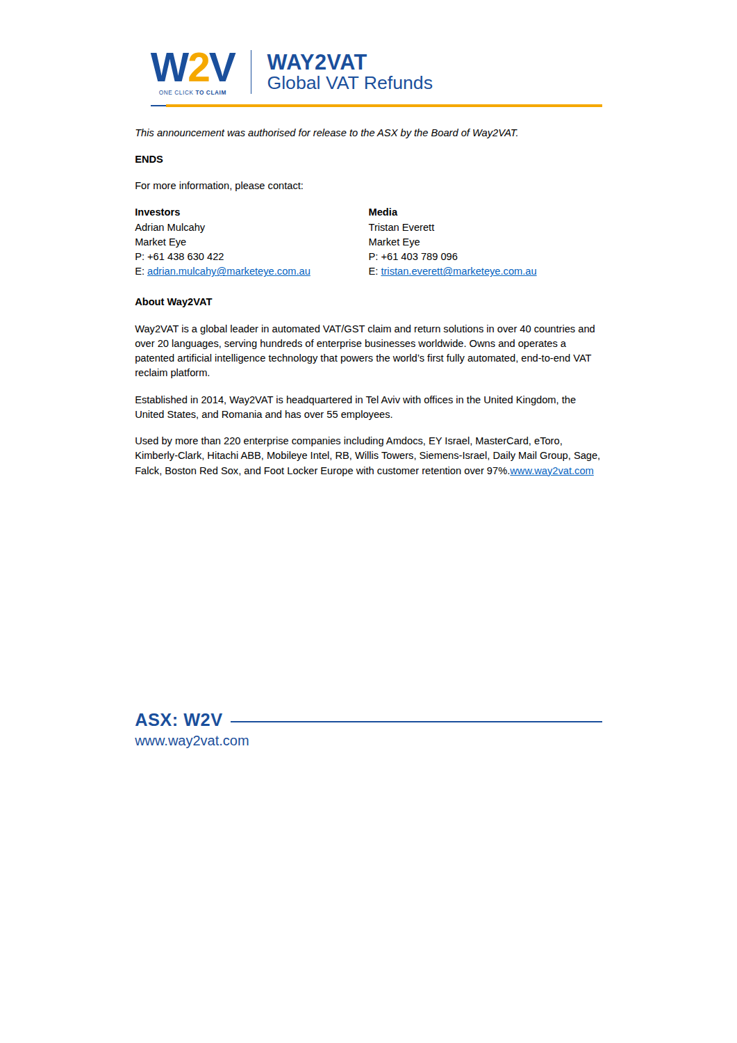W2 V
ONE CLICK TO CLAIM
WAY2VAT
Global VAT Refunds
This announcement was authorised for release to the ASX by the Board of Way2VAT.
ENDS
For more information, please contact:
Investors
Adrian Mulcahy
Market Eye
P: +61 438 630 422
E: adrian.mulcahy@marketeye.com.au
Media
Tristan Everett
Market Eye
P: +61 403 789 096
E: tristan.everett@marketeye.com.au
About Way2VAT
Way2VAT is a global leader in automated VAT/GST claim and return solutions in over 40 countries and over 20 languages, serving hundreds of enterprise businesses worldwide. Owns and operates a patented artificial intelligence technology that powers the world’s first fully automated, end-to-end VAT reclaim platform.
Established in 2014, Way2VAT is headquartered in Tel Aviv with offices in the United Kingdom, the United States, and Romania and has over 55 employees.
Used by more than 220 enterprise companies including Amdocs, EY Israel, MasterCard, eToro, Kimberly-Clark, Hitachi ABB, Mobileye Intel, RB, Willis Towers, Siemens-Israel, Daily Mail Group, Sage, Falck, Boston Red Sox, and Foot Locker Europe with customer retention over 97%.www.way2vat.com
ASX: W2V
www.way2vat.com